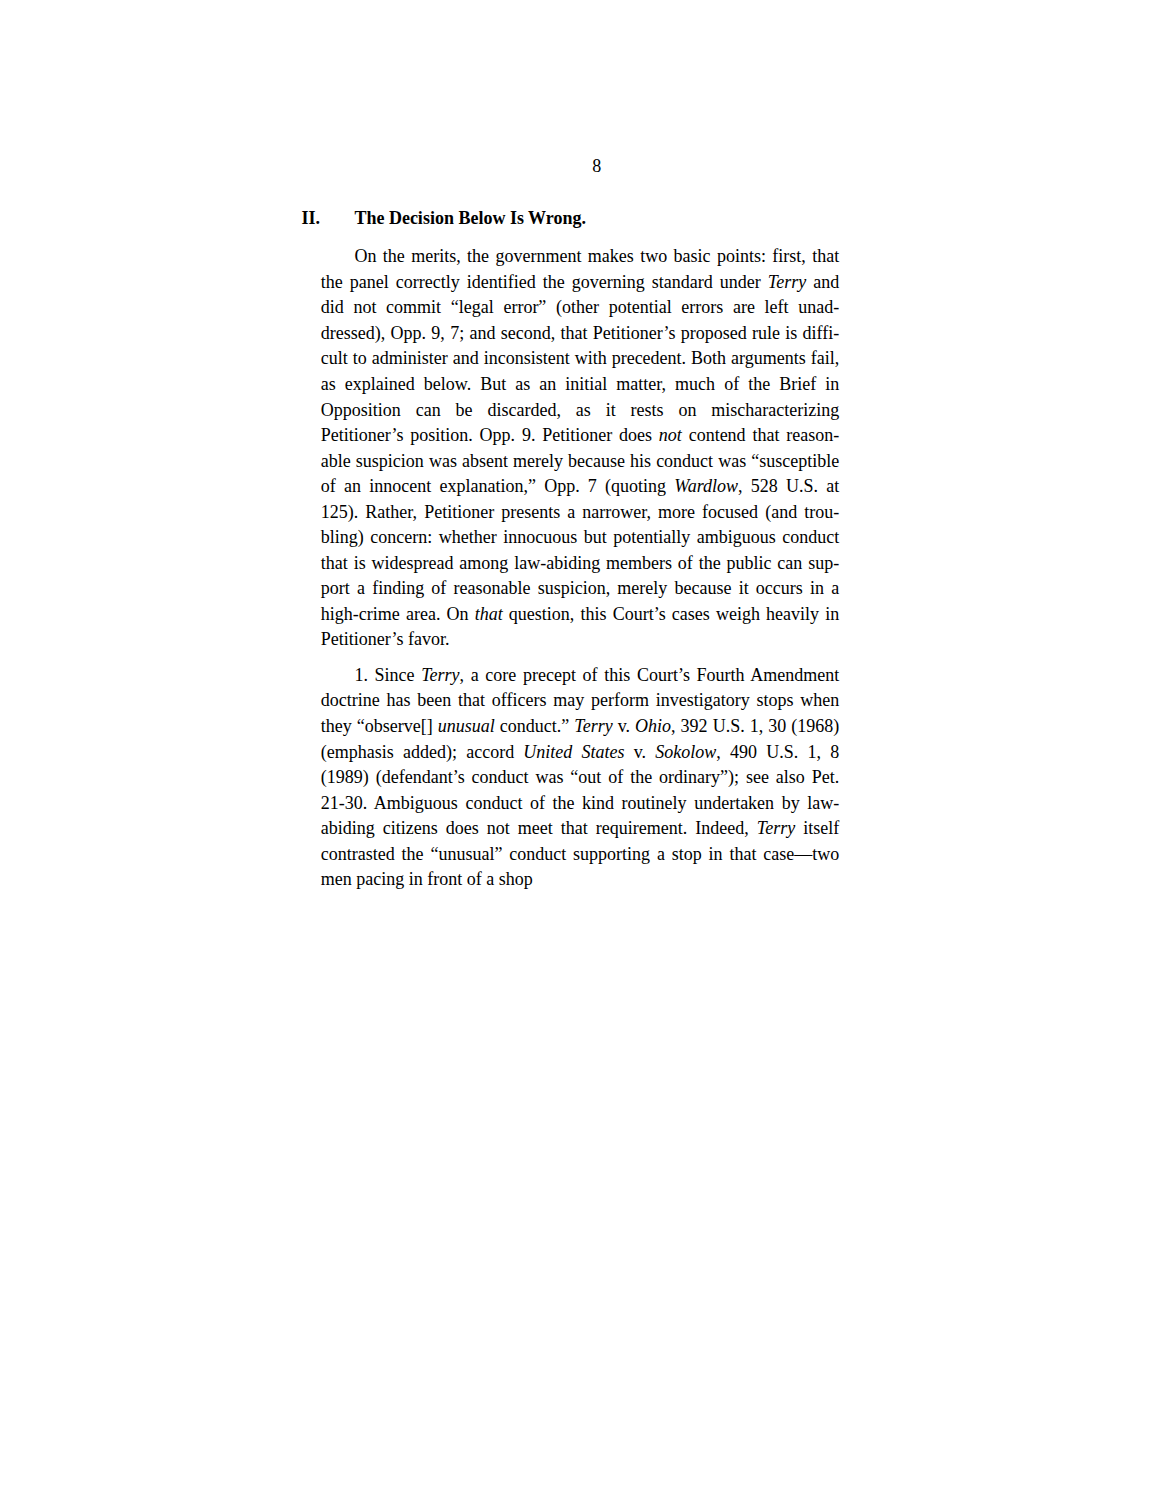8
II. The Decision Below Is Wrong.
On the merits, the government makes two basic points: first, that the panel correctly identified the governing standard under Terry and did not commit “legal error” (other potential errors are left unaddressed), Opp. 9, 7; and second, that Petitioner’s proposed rule is difficult to administer and inconsistent with precedent. Both arguments fail, as explained below. But as an initial matter, much of the Brief in Opposition can be discarded, as it rests on mischaracterizing Petitioner’s position. Opp. 9. Petitioner does not contend that reasonable suspicion was absent merely because his conduct was “susceptible of an innocent explanation,” Opp. 7 (quoting Wardlow, 528 U.S. at 125). Rather, Petitioner presents a narrower, more focused (and troubling) concern: whether innocuous but potentially ambiguous conduct that is widespread among law-abiding members of the public can support a finding of reasonable suspicion, merely because it occurs in a high-crime area. On that question, this Court’s cases weigh heavily in Petitioner’s favor.
1. Since Terry, a core precept of this Court’s Fourth Amendment doctrine has been that officers may perform investigatory stops when they “observe[] unusual conduct.” Terry v. Ohio, 392 U.S. 1, 30 (1968) (emphasis added); accord United States v. Sokolow, 490 U.S. 1, 8 (1989) (defendant’s conduct was “out of the ordinary”); see also Pet. 21-30. Ambiguous conduct of the kind routinely undertaken by law-abiding citizens does not meet that requirement. Indeed, Terry itself contrasted the “unusual” conduct supporting a stop in that case—two men pacing in front of a shop